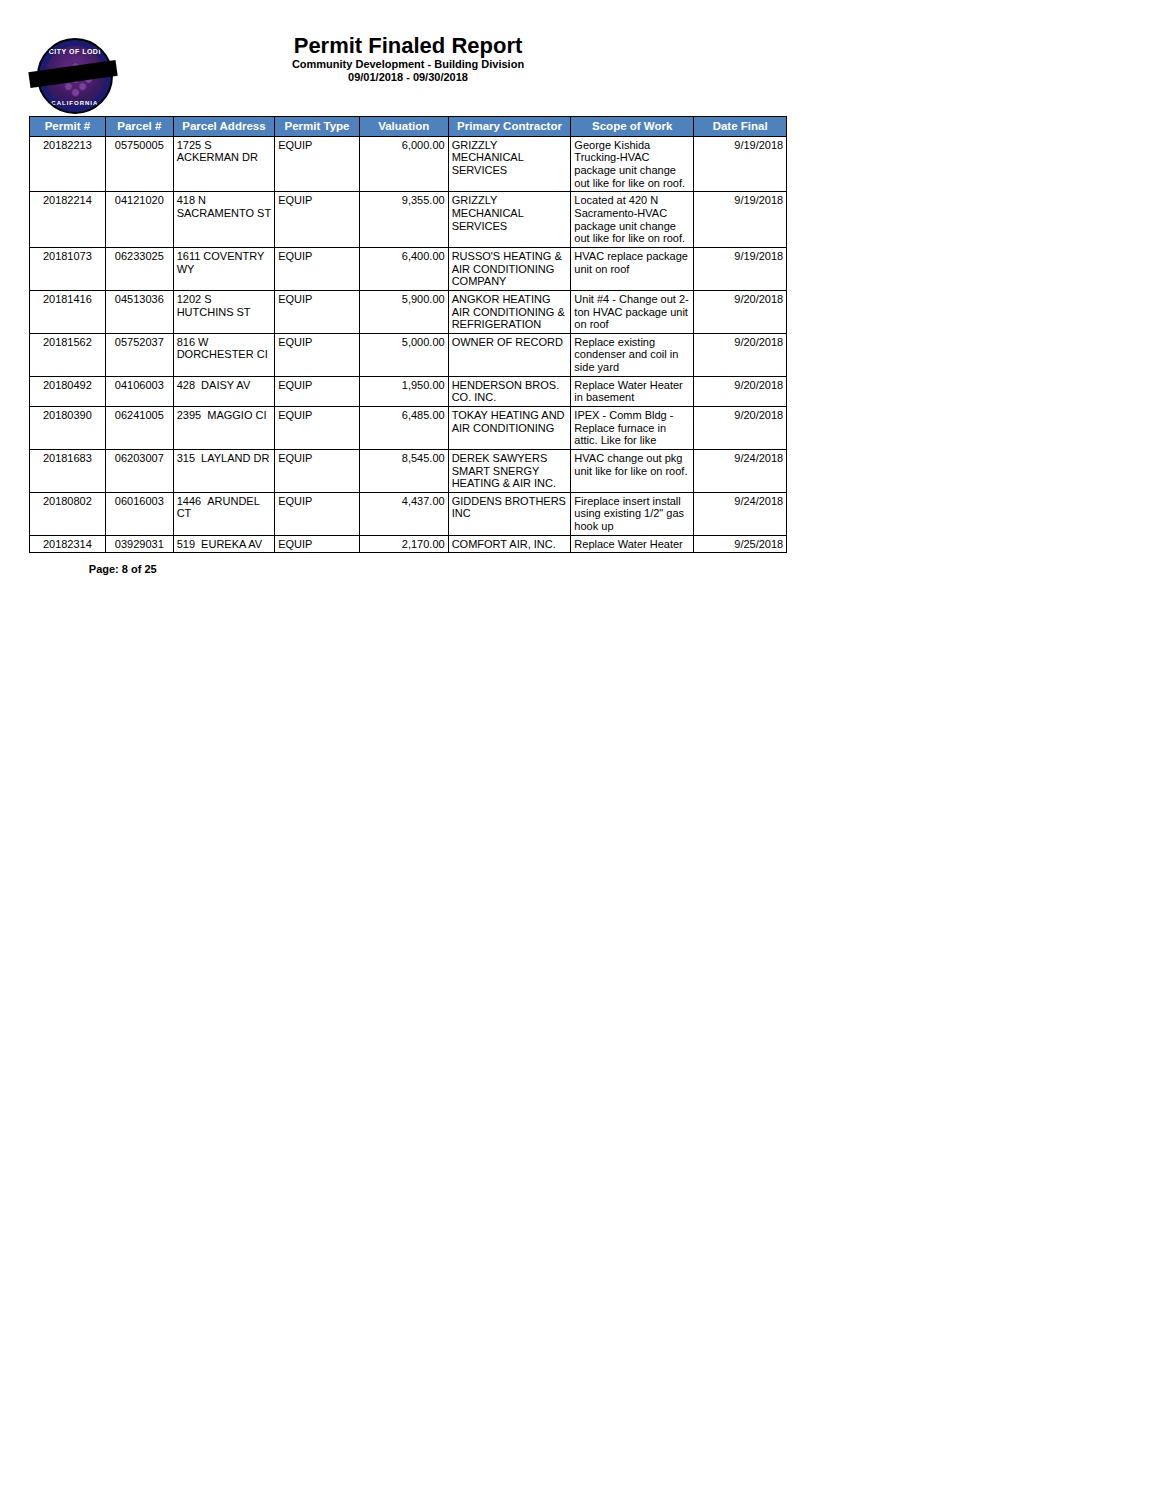CITY OF LODI
CALIFORNIA
Permit Finaled Report
Community Development - Building Division
09/01/2018 - 09/30/2018
| Permit # | Parcel # | Parcel Address | Permit Type | Valuation | Primary Contractor | Scope of Work | Date Final |
| --- | --- | --- | --- | --- | --- | --- | --- |
| 20182213 | 05750005 | 1725 S ACKERMAN DR | EQUIP | 6,000.00 | GRIZZLY MECHANICAL SERVICES | George Kishida Trucking-HVAC package unit change out like for like on roof. | 9/19/2018 |
| 20182214 | 04121020 | 418 N SACRAMENTO ST | EQUIP | 9,355.00 | GRIZZLY MECHANICAL SERVICES | Located at 420 N Sacramento-HVAC package unit change out like for like on roof. | 9/19/2018 |
| 20181073 | 06233025 | 1611 COVENTRY WY | EQUIP | 6,400.00 | RUSSO'S HEATING & AIR CONDITIONING COMPANY | HVAC replace package unit on roof | 9/19/2018 |
| 20181416 | 04513036 | 1202 S HUTCHINS ST | EQUIP | 5,900.00 | ANGKOR HEATING AIR CONDITIONING & REFRIGERATION | Unit #4 - Change out 2-ton HVAC package unit on roof | 9/20/2018 |
| 20181562 | 05752037 | 816 W DORCHESTER CI | EQUIP | 5,000.00 | OWNER OF RECORD | Replace existing condenser and coil in side yard | 9/20/2018 |
| 20180492 | 04106003 | 428 DAISY AV | EQUIP | 1,950.00 | HENDERSON BROS. CO. INC. | Replace Water Heater in basement | 9/20/2018 |
| 20180390 | 06241005 | 2395 MAGGIO CI | EQUIP | 6,485.00 | TOKAY HEATING AND AIR CONDITIONING | IPEX - Comm Bldg - Replace furnace in attic. Like for like | 9/20/2018 |
| 20181683 | 06203007 | 315 LAYLAND DR | EQUIP | 8,545.00 | DEREK SAWYERS SMART SNERGY HEATING & AIR INC. | HVAC change out pkg unit like for like on roof. | 9/24/2018 |
| 20180802 | 06016003 | 1446 ARUNDEL CT | EQUIP | 4,437.00 | GIDDENS BROTHERS INC | Fireplace insert install using existing 1/2" gas hook up | 9/24/2018 |
| 20182314 | 03929031 | 519 EUREKA AV | EQUIP | 2,170.00 | COMFORT AIR, INC. | Replace Water Heater | 9/25/2018 |
Page: 8 of 25